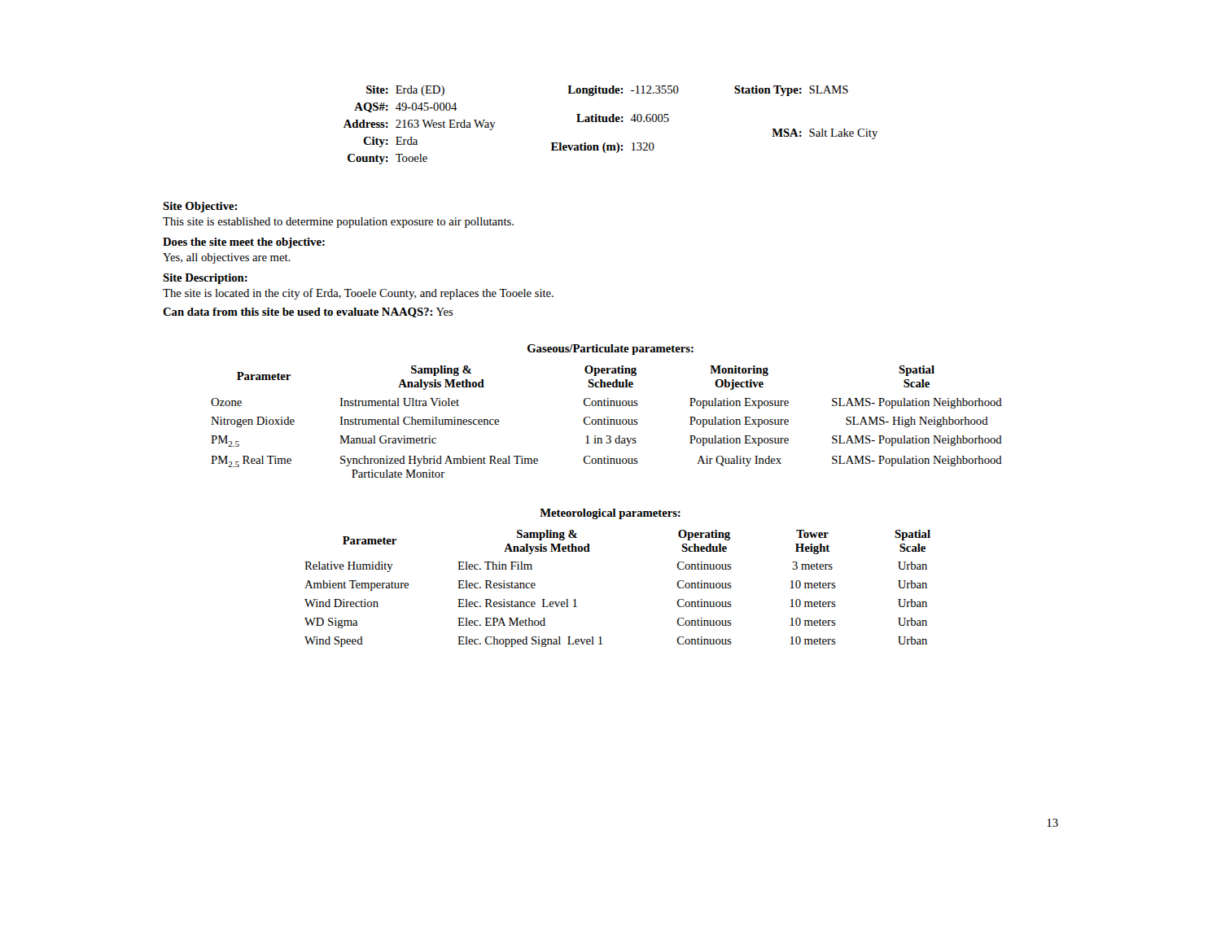| Site: | Erda (ED) |
| AQS#: | 49-045-0004 |
| Address: | 2163 West Erda Way |
| City: | Erda |
| County: | Tooele |
| Longitude: | -112.3550 |
| Latitude: | 40.6005 |
| Elevation (m): | 1320 |
| Station Type: | SLAMS |
| MSA: | Salt Lake City |
Site Objective:
This site is established to determine population exposure to air pollutants.
Does the site meet the objective:
Yes, all objectives are met.
Site Description:
The site is located in the city of Erda, Tooele County, and replaces the Tooele site.
Can data from this site be used to evaluate NAAQS?: Yes
Gaseous/Particulate parameters:
| Parameter | Sampling & Analysis Method | Operating Schedule | Monitoring Objective | Spatial Scale |
| --- | --- | --- | --- | --- |
| Ozone | Instrumental Ultra Violet | Continuous | Population Exposure | SLAMS- Population Neighborhood |
| Nitrogen Dioxide | Instrumental Chemiluminescence | Continuous | Population Exposure | SLAMS- High Neighborhood |
| PM 2.5 | Manual Gravimetric | 1 in 3 days | Population Exposure | SLAMS- Population Neighborhood |
| PM 2.5 Real Time | Synchronized Hybrid Ambient Real Time Particulate Monitor | Continuous | Air Quality Index | SLAMS- Population Neighborhood |
Meteorological parameters:
| Parameter | Sampling & Analysis Method | Operating Schedule | Tower Height | Spatial Scale |
| --- | --- | --- | --- | --- |
| Relative Humidity | Elec. Thin Film | Continuous | 3 meters | Urban |
| Ambient Temperature | Elec. Resistance | Continuous | 10 meters | Urban |
| Wind Direction | Elec. Resistance Level 1 | Continuous | 10 meters | Urban |
| WD Sigma | Elec. EPA Method | Continuous | 10 meters | Urban |
| Wind Speed | Elec. Chopped Signal Level 1 | Continuous | 10 meters | Urban |
13